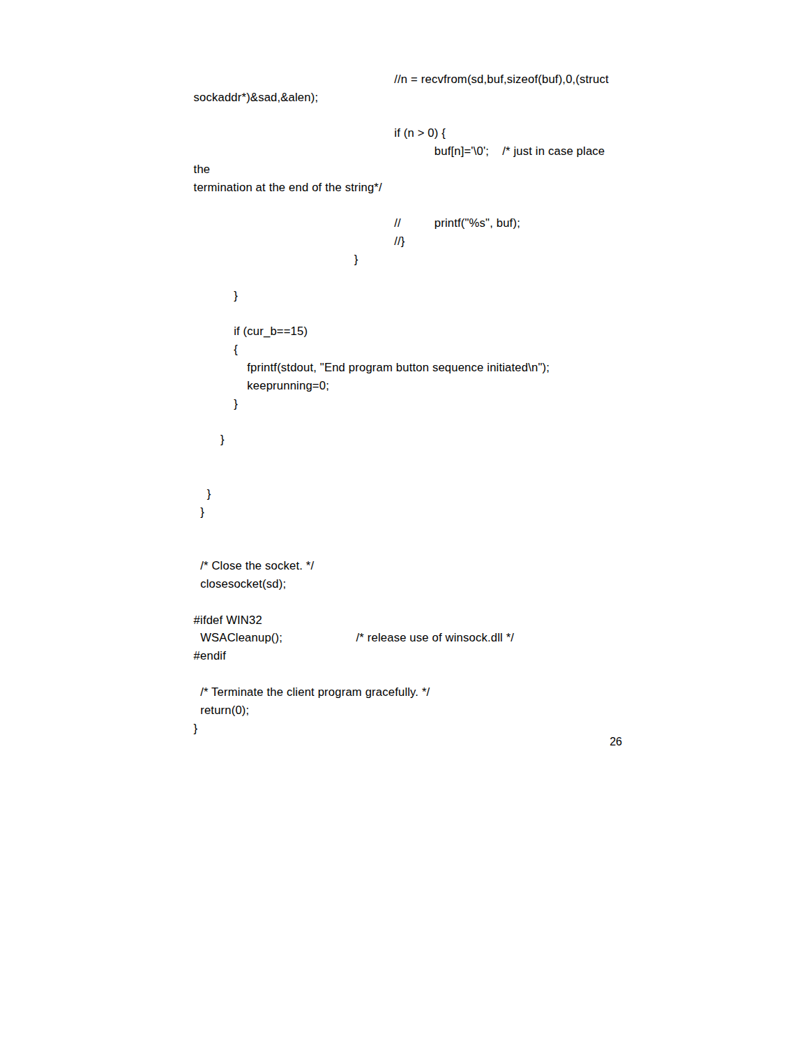//n = recvfrom(sd,buf,sizeof(buf),0,(struct
sockaddr*)&sad,&alen);

                                                            if (n > 0) {
                                                                        buf[n]='\0';    /* just in case place the
termination at the end of the string*/

                                                            //          printf("%s", buf);
                                                            //}
                                                }

            }

            if (cur_b==15)
            {
                fprintf(stdout, "End program button sequence initiated\n");
                keeprunning=0;
            }

        }


    }
  }


  /* Close the socket. */
  closesocket(sd);

#ifdef WIN32
  WSACleanup();                      /* release use of winsock.dll */
#endif

  /* Terminate the client program gracefully. */
  return(0);
}
26